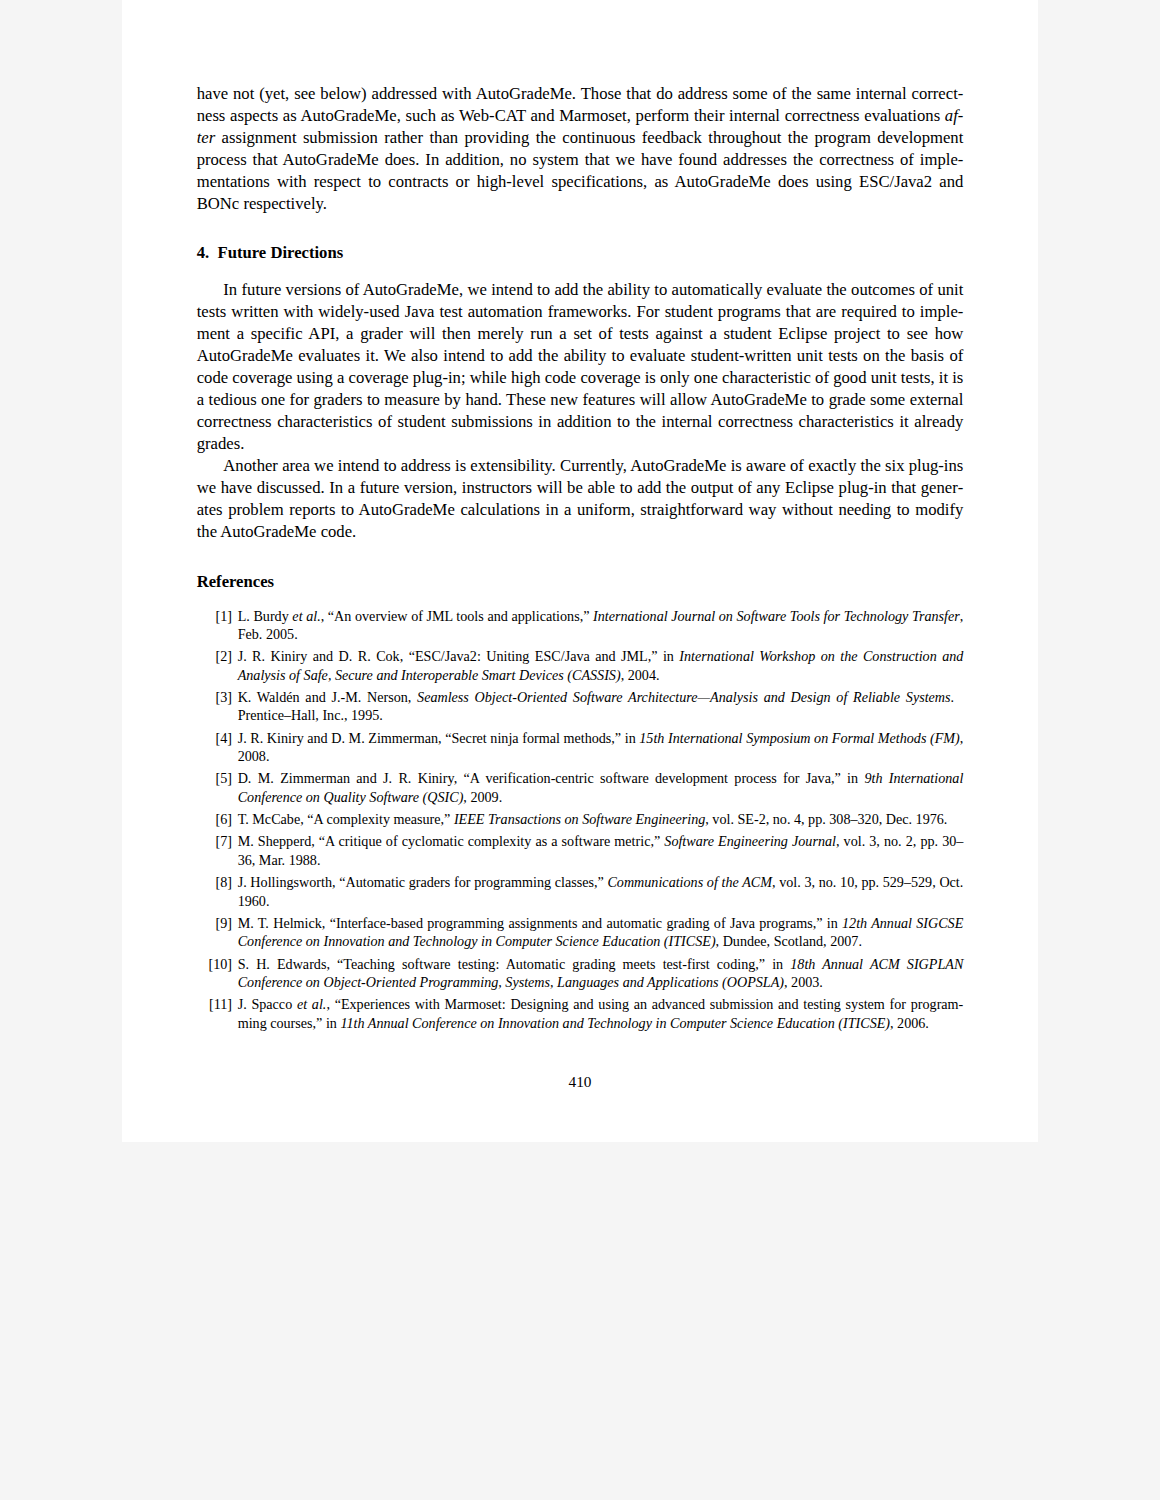have not (yet, see below) addressed with AutoGradeMe. Those that do address some of the same internal correctness aspects as AutoGradeMe, such as Web-CAT and Marmoset, perform their internal correctness evaluations after assignment submission rather than providing the continuous feedback throughout the program development process that AutoGradeMe does. In addition, no system that we have found addresses the correctness of implementations with respect to contracts or high-level specifications, as AutoGradeMe does using ESC/Java2 and BONc respectively.
4. Future Directions
In future versions of AutoGradeMe, we intend to add the ability to automatically evaluate the outcomes of unit tests written with widely-used Java test automation frameworks. For student programs that are required to implement a specific API, a grader will then merely run a set of tests against a student Eclipse project to see how AutoGradeMe evaluates it. We also intend to add the ability to evaluate student-written unit tests on the basis of code coverage using a coverage plug-in; while high code coverage is only one characteristic of good unit tests, it is a tedious one for graders to measure by hand. These new features will allow AutoGradeMe to grade some external correctness characteristics of student submissions in addition to the internal correctness characteristics it already grades.
Another area we intend to address is extensibility. Currently, AutoGradeMe is aware of exactly the six plug-ins we have discussed. In a future version, instructors will be able to add the output of any Eclipse plug-in that generates problem reports to AutoGradeMe calculations in a uniform, straightforward way without needing to modify the AutoGradeMe code.
References
[1] L. Burdy et al., “An overview of JML tools and applications,” International Journal on Software Tools for Technology Transfer, Feb. 2005.
[2] J. R. Kiniry and D. R. Cok, “ESC/Java2: Uniting ESC/Java and JML,” in International Workshop on the Construction and Analysis of Safe, Secure and Interoperable Smart Devices (CASSIS), 2004.
[3] K. Waldén and J.-M. Nerson, Seamless Object-Oriented Software Architecture—Analysis and Design of Reliable Systems. Prentice–Hall, Inc., 1995.
[4] J. R. Kiniry and D. M. Zimmerman, “Secret ninja formal methods,” in 15th International Symposium on Formal Methods (FM), 2008.
[5] D. M. Zimmerman and J. R. Kiniry, “A verification-centric software development process for Java,” in 9th International Conference on Quality Software (QSIC), 2009.
[6] T. McCabe, “A complexity measure,” IEEE Transactions on Software Engineering, vol. SE-2, no. 4, pp. 308–320, Dec. 1976.
[7] M. Shepperd, “A critique of cyclomatic complexity as a software metric,” Software Engineering Journal, vol. 3, no. 2, pp. 30–36, Mar. 1988.
[8] J. Hollingsworth, “Automatic graders for programming classes,” Communications of the ACM, vol. 3, no. 10, pp. 529–529, Oct. 1960.
[9] M. T. Helmick, “Interface-based programming assignments and automatic grading of Java programs,” in 12th Annual SIGCSE Conference on Innovation and Technology in Computer Science Education (ITICSE), Dundee, Scotland, 2007.
[10] S. H. Edwards, “Teaching software testing: Automatic grading meets test-first coding,” in 18th Annual ACM SIGPLAN Conference on Object-Oriented Programming, Systems, Languages and Applications (OOPSLA), 2003.
[11] J. Spacco et al., “Experiences with Marmoset: Designing and using an advanced submission and testing system for programming courses,” in 11th Annual Conference on Innovation and Technology in Computer Science Education (ITICSE), 2006.
410